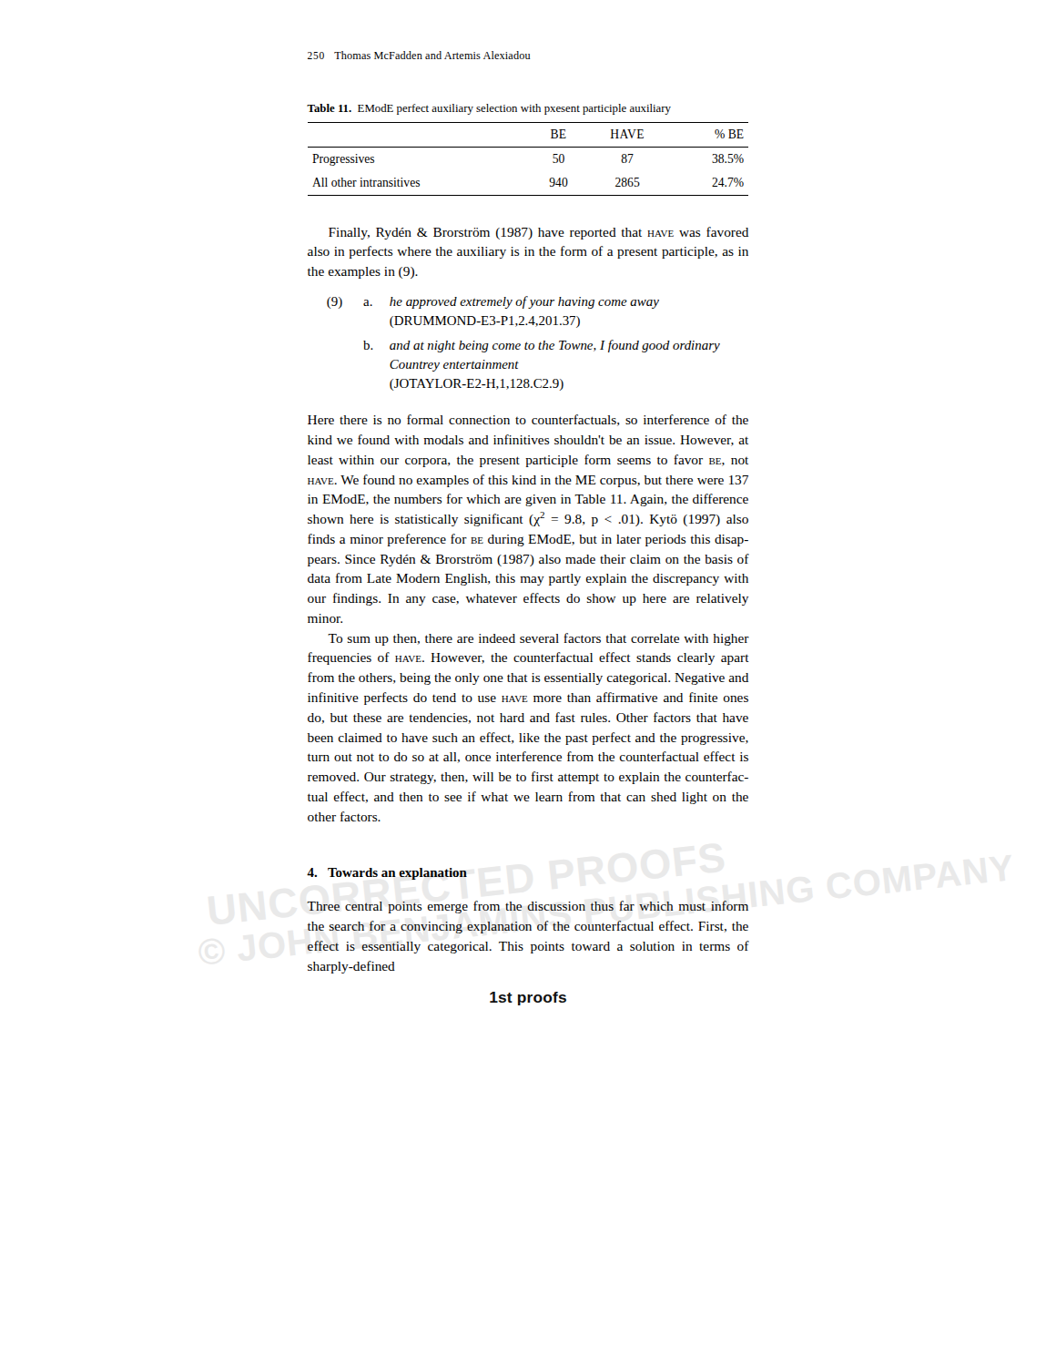250 Thomas McFadden and Artemis Alexiadou
Table 11. EModE perfect auxiliary selection with pxesent participle auxiliary
| | BE | HAVE | % BE |
| --- | --- | --- | --- |
| Progressives | 50 | 87 | 38.5% |
| All other intransitives | 940 | 2865 | 24.7% |
Finally, Rydén & Brorström (1987) have reported that have was favored also in perfects where the auxiliary is in the form of a present participle, as in the examples in (9).
| (9) | a. | he approved extremely of your having come away (DRUMMOND-E3-P1,2.4,201.37) |
| | b. | and at night being come to the Towne, I found good ordinary Countrey entertainment (JOTAYLOR-E2-H,1,128.C2.9) |
Here there is no formal connection to counterfactuals, so interference of the kind we found with modals and infinitives shouldn't be an issue. However, at least within our corpora, the present participle form seems to favor be, not have. We found no examples of this kind in the ME corpus, but there were 137 in EModE, the numbers for which are given in Table 11. Again, the difference shown here is statistically significant (χ2 = 9.8, p < .01). Kytö (1997) also finds a minor preference for be during EModE, but in later periods this disappears. Since Rydén & Brorström (1987) also made their claim on the basis of data from Late Modern English, this may partly explain the discrepancy with our findings. In any case, whatever effects do show up here are relatively minor.
To sum up then, there are indeed several factors that correlate with higher frequencies of have. However, the counterfactual effect stands clearly apart from the others, being the only one that is essentially categorical. Negative and infinitive perfects do tend to use have more than affirmative and finite ones do, but these are tendencies, not hard and fast rules. Other factors that have been claimed to have such an effect, like the past perfect and the progressive, turn out not to do so at all, once interference from the counterfactual effect is removed. Our strategy, then, will be to first attempt to explain the counterfactual effect, and then to see if what we learn from that can shed light on the other factors.
4. Towards an explanation
Three central points emerge from the discussion thus far which must inform the search for a convincing explanation of the counterfactual effect. First, the effect is essentially categorical. This points toward a solution in terms of sharply-defined
UNCORRECTED PROOFS © JOHN BENJAMINS PUBLISHING COMPANY
1st proofs